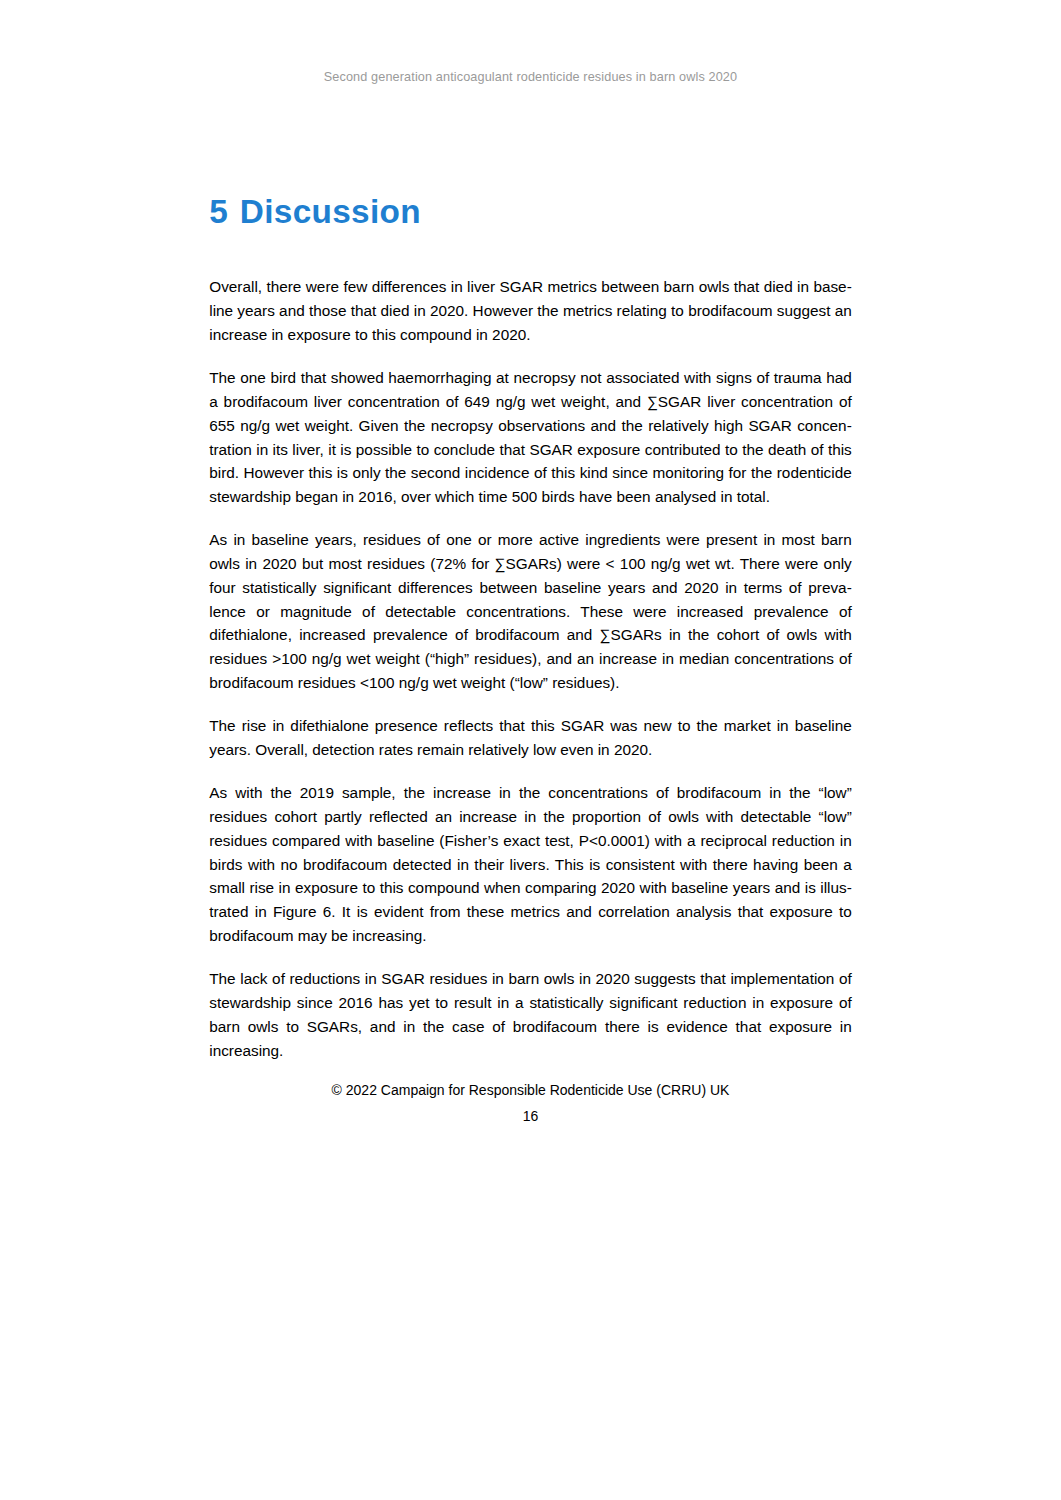Second generation anticoagulant rodenticide residues in barn owls 2020
5 Discussion
Overall, there were few differences in liver SGAR metrics between barn owls that died in baseline years and those that died in 2020. However the metrics relating to brodifacoum suggest an increase in exposure to this compound in 2020.
The one bird that showed haemorrhaging at necropsy not associated with signs of trauma had a brodifacoum liver concentration of 649 ng/g wet weight, and ∑SGAR liver concentration of 655 ng/g wet weight. Given the necropsy observations and the relatively high SGAR concentration in its liver, it is possible to conclude that SGAR exposure contributed to the death of this bird. However this is only the second incidence of this kind since monitoring for the rodenticide stewardship began in 2016, over which time 500 birds have been analysed in total.
As in baseline years, residues of one or more active ingredients were present in most barn owls in 2020 but most residues (72% for ∑SGARs) were < 100 ng/g wet wt. There were only four statistically significant differences between baseline years and 2020 in terms of prevalence or magnitude of detectable concentrations. These were increased prevalence of difethialone, increased prevalence of brodifacoum and ∑SGARs in the cohort of owls with residues >100 ng/g wet weight (“high” residues), and an increase in median concentrations of brodifacoum residues <100 ng/g wet weight (“low” residues).
The rise in difethialone presence reflects that this SGAR was new to the market in baseline years. Overall, detection rates remain relatively low even in 2020.
As with the 2019 sample, the increase in the concentrations of brodifacoum in the “low” residues cohort partly reflected an increase in the proportion of owls with detectable “low” residues compared with baseline (Fisher’s exact test, P<0.0001) with a reciprocal reduction in birds with no brodifacoum detected in their livers. This is consistent with there having been a small rise in exposure to this compound when comparing 2020 with baseline years and is illustrated in Figure 6. It is evident from these metrics and correlation analysis that exposure to brodifacoum may be increasing.
The lack of reductions in SGAR residues in barn owls in 2020 suggests that implementation of stewardship since 2016 has yet to result in a statistically significant reduction in exposure of barn owls to SGARs, and in the case of brodifacoum there is evidence that exposure in increasing.
© 2022 Campaign for Responsible Rodenticide Use (CRRU) UK
16